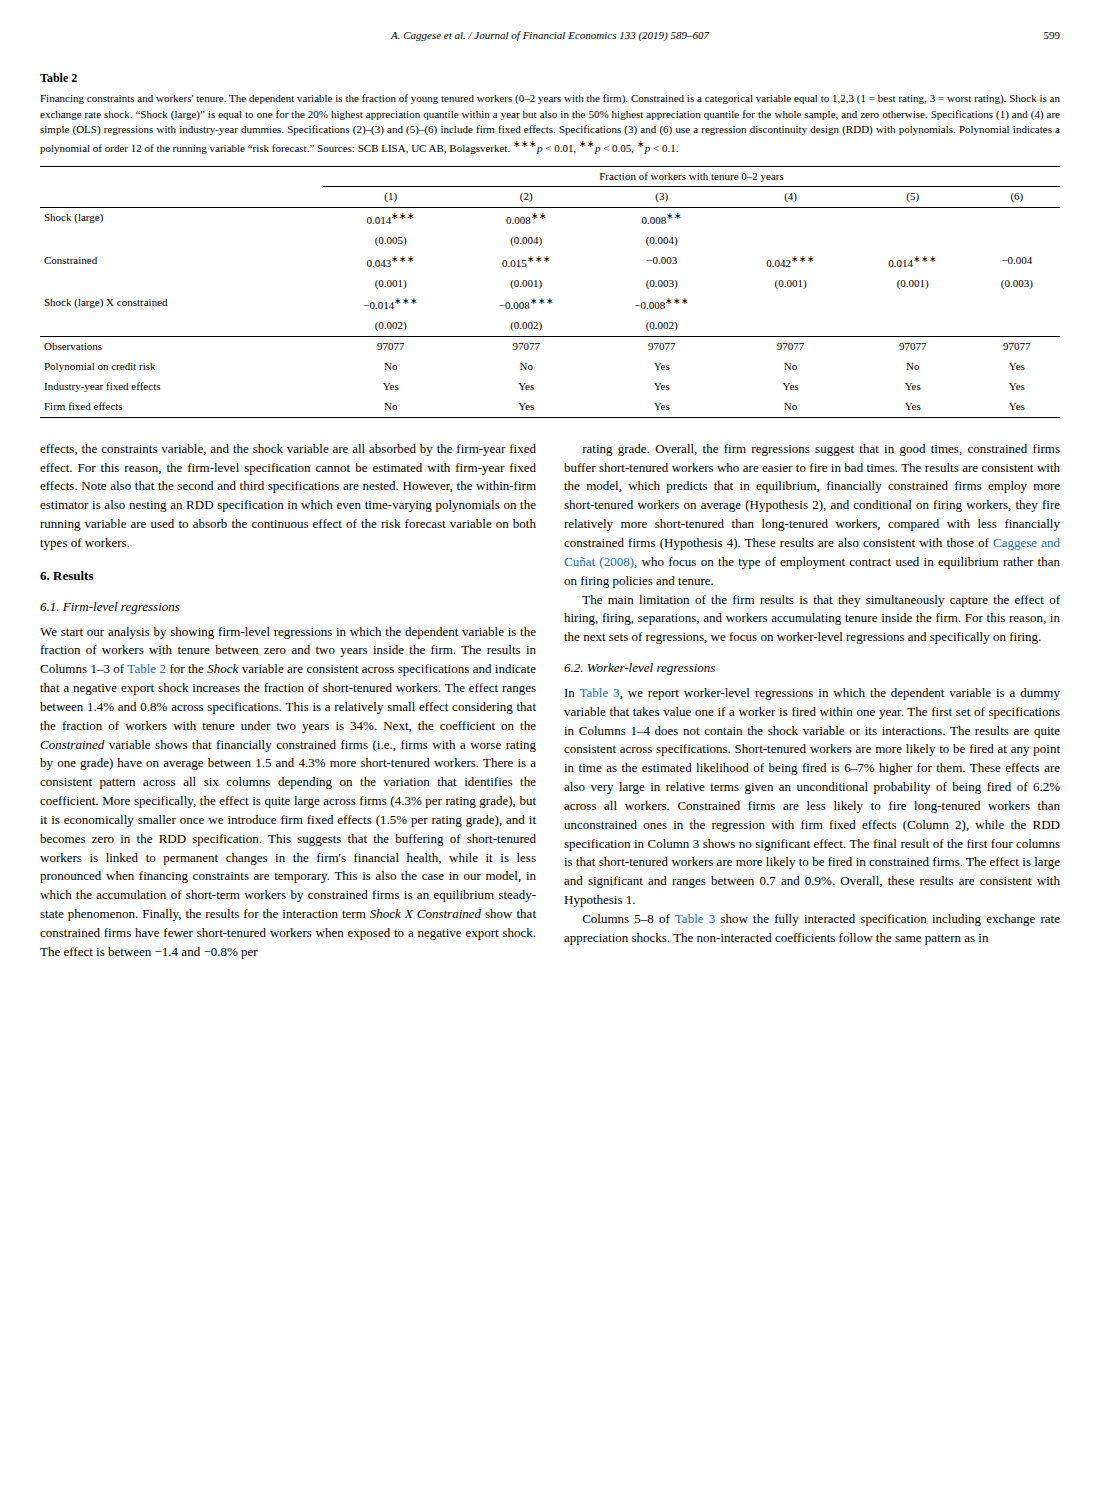A. Caggese et al. / Journal of Financial Economics 133 (2019) 589–607 599
Table 2
Financing constraints and workers' tenure. The dependent variable is the fraction of young tenured workers (0–2 years with the firm). Constrained is a categorical variable equal to 1,2,3 (1 = best rating, 3 = worst rating). Shock is an exchange rate shock. “Shock (large)” is equal to one for the 20% highest appreciation quantile within a year but also in the 50% highest appreciation quantile for the whole sample, and zero otherwise. Specifications (1) and (4) are simple (OLS) regressions with industry-year dummies. Specifications (2)–(3) and (5)–(6) include firm fixed effects. Specifications (3) and (6) use a regression discontinuity design (RDD) with polynomials. Polynomial indicates a polynomial of order 12 of the running variable “risk forecast.” Sources: SCB LISA, UC AB, Bolagsverket. ∗∗∗p < 0.01, ∗∗p < 0.05, ∗p < 0.1.
| | Fraction of workers with tenure 0–2 years |
| | (1) | (2) | (3) | (4) | (5) | (6) |
| Shock (large) | 0.014 ∗∗∗ | 0.008 ∗∗ | 0.008 ∗∗ | | | |
| | (0.005) | (0.004) | (0.004) | | | |
| Constrained | 0.043 ∗∗∗ | 0.015 ∗∗∗ | −0.003 | 0.042 ∗∗∗ | 0.014 ∗∗∗ | −0.004 |
| | (0.001) | (0.001) | (0.003) | (0.001) | (0.001) | (0.003) |
| Shock (large) X constrained | −0.014 ∗∗∗ | −0.008 ∗∗∗ | −0.008 ∗∗∗ | | | |
| | (0.002) | (0.002) | (0.002) | | | |
| Observations | 97077 | 97077 | 97077 | 97077 | 97077 | 97077 |
| Polynomial on credit risk | No | No | Yes | No | No | Yes |
| Industry-year fixed effects | Yes | Yes | Yes | Yes | Yes | Yes |
| Firm fixed effects | No | Yes | Yes | No | Yes | Yes |
effects, the constraints variable, and the shock variable are all absorbed by the firm-year fixed effect. For this reason, the firm-level specification cannot be estimated with firm-year fixed effects. Note also that the second and third specifications are nested. However, the within-firm estimator is also nesting an RDD specification in which even time-varying polynomials on the running variable are used to absorb the continuous effect of the risk forecast variable on both types of workers.
6. Results
6.1. Firm-level regressions
We start our analysis by showing firm-level regressions in which the dependent variable is the fraction of workers with tenure between zero and two years inside the firm. The results in Columns 1–3 of Table 2 for the Shock variable are consistent across specifications and indicate that a negative export shock increases the fraction of short-tenured workers. The effect ranges between 1.4% and 0.8% across specifications. This is a relatively small effect considering that the fraction of workers with tenure under two years is 34%. Next, the coefficient on the Constrained variable shows that financially constrained firms (i.e., firms with a worse rating by one grade) have on average between 1.5 and 4.3% more short-tenured workers. There is a consistent pattern across all six columns depending on the variation that identifies the coefficient. More specifically, the effect is quite large across firms (4.3% per rating grade), but it is economically smaller once we introduce firm fixed effects (1.5% per rating grade), and it becomes zero in the RDD specification. This suggests that the buffering of short-tenured workers is linked to permanent changes in the firm's financial health, while it is less pronounced when financing constraints are temporary. This is also the case in our model, in which the accumulation of short-term workers by constrained firms is an equilibrium steady-state phenomenon. Finally, the results for the interaction term Shock X Constrained show that constrained firms have fewer short-tenured workers when exposed to a negative export shock. The effect is between −1.4 and −0.8% per
rating grade. Overall, the firm regressions suggest that in good times, constrained firms buffer short-tenured workers who are easier to fire in bad times. The results are consistent with the model, which predicts that in equilibrium, financially constrained firms employ more short-tenured workers on average (Hypothesis 2), and conditional on firing workers, they fire relatively more short-tenured than long-tenured workers, compared with less financially constrained firms (Hypothesis 4). These results are also consistent with those of Caggese and Cuñat (2008), who focus on the type of employment contract used in equilibrium rather than on firing policies and tenure.
The main limitation of the firm results is that they simultaneously capture the effect of hiring, firing, separations, and workers accumulating tenure inside the firm. For this reason, in the next sets of regressions, we focus on worker-level regressions and specifically on firing.
6.2. Worker-level regressions
In Table 3, we report worker-level regressions in which the dependent variable is a dummy variable that takes value one if a worker is fired within one year. The first set of specifications in Columns 1–4 does not contain the shock variable or its interactions. The results are quite consistent across specifications. Short-tenured workers are more likely to be fired at any point in time as the estimated likelihood of being fired is 6–7% higher for them. These effects are also very large in relative terms given an unconditional probability of being fired of 6.2% across all workers. Constrained firms are less likely to fire long-tenured workers than unconstrained ones in the regression with firm fixed effects (Column 2), while the RDD specification in Column 3 shows no significant effect. The final result of the first four columns is that short-tenured workers are more likely to be fired in constrained firms. The effect is large and significant and ranges between 0.7 and 0.9%. Overall, these results are consistent with Hypothesis 1.
Columns 5–8 of Table 3 show the fully interacted specification including exchange rate appreciation shocks. The non-interacted coefficients follow the same pattern as in